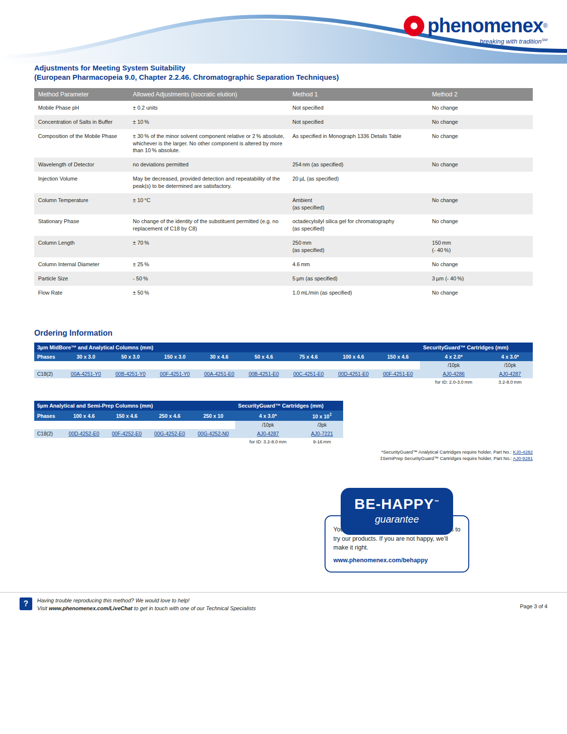phenomenex®
…breaking with traditionSM
Adjustments for Meeting System Suitability
(European Pharmacopeia 9.0, Chapter 2.2.46. Chromatographic Separation Techniques)
| Method Parameter | Allowed Adjustments (isocratic elution) | Method 1 | Method 2 |
| --- | --- | --- | --- |
| Mobile Phase pH | ± 0.2 units | Not specified | No change |
| Concentration of Salts in Buffer | ± 10 % | Not specified | No change |
| Composition of the Mobile Phase | ± 30 % of the minor solvent component relative or 2 % absolute, whichever is the larger. No other component is altered by more than 10 % absolute. | As specified in Monograph 1336 Details Table | No change |
| Wavelength of Detector | no deviations permitted | 254 nm (as specified) | No change |
| Injection Volume | May be decreased, provided detection and repeatability of the peak(s) to be determined are satisfactory. | 20 µL (as specified) | |
| Column Temperature | ± 10 °C | Ambient (as specified) | No change |
| Stationary Phase | No change of the identity of the substituent permitted (e.g. no replacement of C18 by C8) | octadecylsilyl silica gel for chromatography (as specified) | No change |
| Column Length | ± 70 % | 250 mm (as specified) | 150 mm (- 40 %) |
| Column Internal Diameter | ± 25 % | 4.6 mm | No change |
| Particle Size | - 50 % | 5 µm (as specified) | 3 µm (- 40 %) |
| Flow Rate | ± 50 % | 1.0 mL/min (as specified) | No change |
Ordering Information
| 3µm MidBore™ and Analytical Columns (mm) | SecurityGuard™ Cartridges (mm) |
| Phases | 30 x 3.0 | 50 x 3.0 | 150 x 3.0 | 30 x 4.6 | 50 x 4.6 | 75 x 4.6 | 100 x 4.6 | 150 x 4.6 | 4 x 2.0* | 4 x 3.0* |
| | /10pk | /10pk |
| C18(2) | 00A-4251-Y0 | 00B-4251-Y0 | 00F-4251-Y0 | 00A-4251-E0 | 00B-4251-E0 | 00C-4251-E0 | 00D-4251-E0 | 00F-4251-E0 | AJ0-4286 | AJ0-4287 |
| | for ID: 2.0-3.0 mm | 3.2-8.0 mm |
| 5µm Analytical and Semi-Prep Columns (mm) | SecurityGuard™ Cartridges (mm) |
| Phases | 100 x 4.6 | 150 x 4.6 | 250 x 4.6 | 250 x 10 | 4 x 3.0* | 10 x 10 ‡ |
| | /10pk | /3pk |
| C18(2) | 00D-4252-E0 | 00F-4252-E0 | 00G-4252-E0 | 00G-4252-N0 | AJ0-4287 | AJ0-7221 |
| | for ID: 3.2-8.0 mm | 9-16 mm |
*SecurityGuard™ Analytical Cartridges require holder, Part No.: KJ0-4282
‡SemiPrep SecurityGuard™ Cartridges require holder, Part No.: AJ0-9281
BE-HAPPY™
guarantee
Your happiness is our mission. Take 45 days to try our products. If you are not happy, we’ll make it right.
www.phenomenex.com/behappy
?
Having trouble reproducing this method? We would love to help!
Visit www.phenomenex.com/LiveChat to get in touch with one of our Technical Specialists
Page 3 of 4